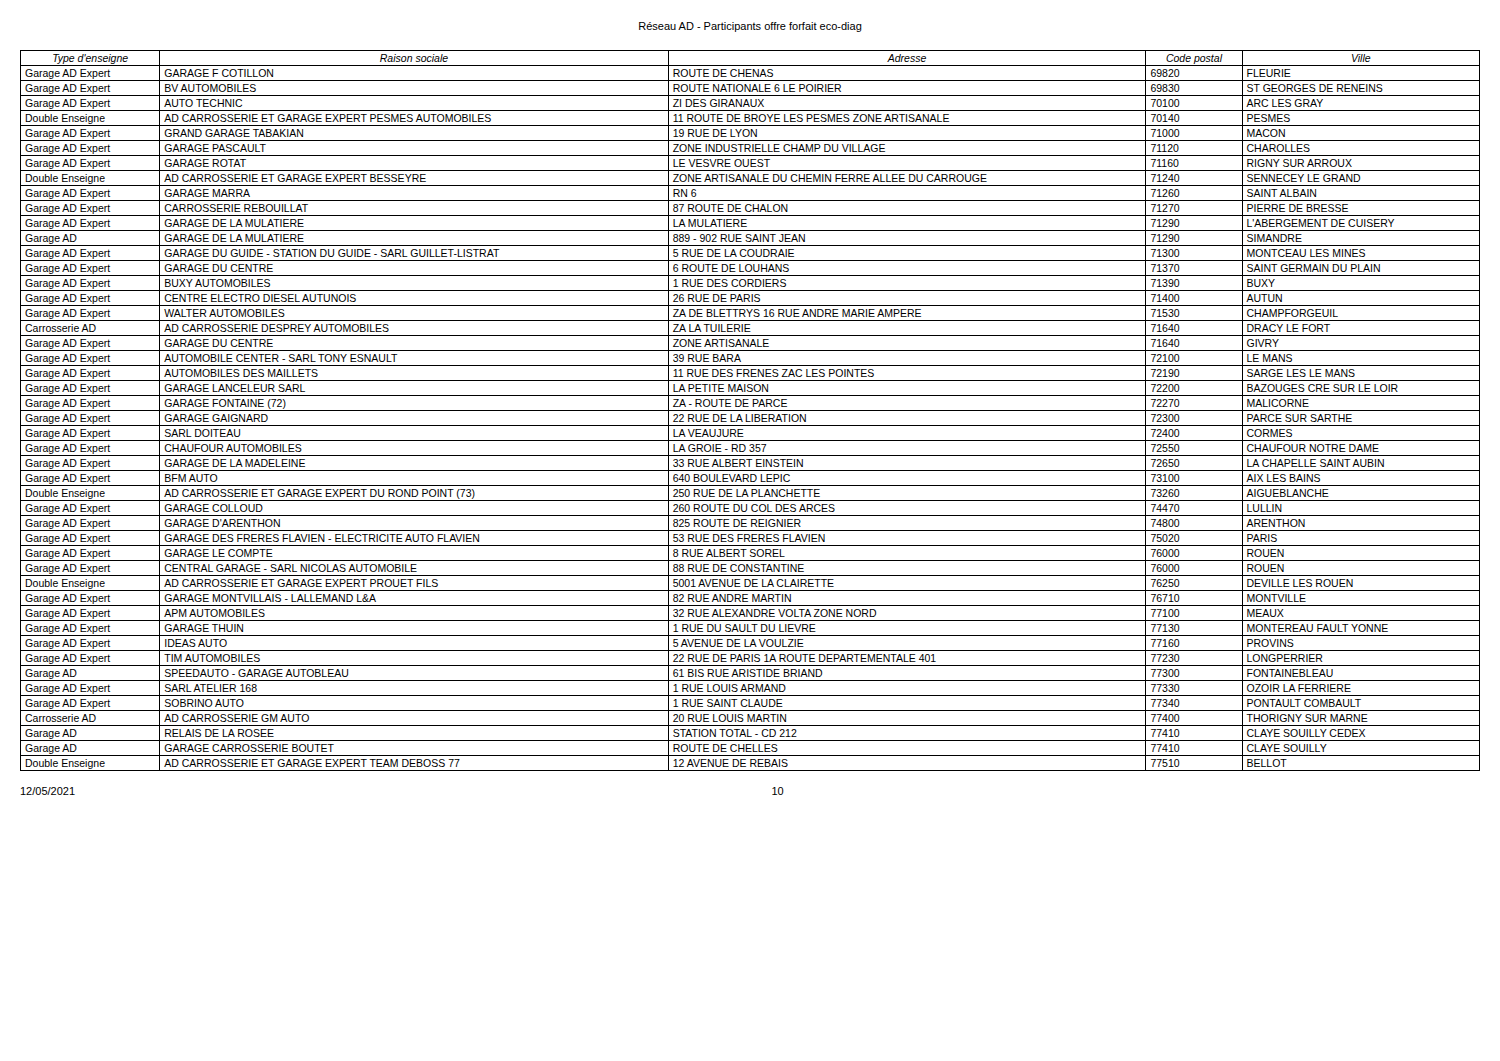Réseau AD - Participants offre forfait eco-diag
| Type d'enseigne | Raison sociale | Adresse | Code postal | Ville |
| --- | --- | --- | --- | --- |
| Garage AD Expert | GARAGE F COTILLON | ROUTE DE CHENAS | 69820 | FLEURIE |
| Garage AD Expert | BV AUTOMOBILES | ROUTE NATIONALE 6 LE POIRIER | 69830 | ST GEORGES DE RENEINS |
| Garage AD Expert | AUTO TECHNIC | ZI DES GIRANAUX | 70100 | ARC LES GRAY |
| Double Enseigne | AD CARROSSERIE ET GARAGE EXPERT PESMES AUTOMOBILES | 11 ROUTE DE BROYE LES PESMES ZONE ARTISANALE | 70140 | PESMES |
| Garage AD Expert | GRAND GARAGE TABAKIAN | 19 RUE DE LYON | 71000 | MACON |
| Garage AD Expert | GARAGE PASCAULT | ZONE INDUSTRIELLE CHAMP DU VILLAGE | 71120 | CHAROLLES |
| Garage AD Expert | GARAGE ROTAT | LE VESVRE OUEST | 71160 | RIGNY SUR ARROUX |
| Double Enseigne | AD CARROSSERIE ET GARAGE EXPERT BESSEYRE | ZONE ARTISANALE DU CHEMIN FERRE ALLEE DU CARROUGE | 71240 | SENNECEY LE GRAND |
| Garage AD Expert | GARAGE MARRA | RN 6 | 71260 | SAINT ALBAIN |
| Garage AD Expert | CARROSSERIE REBOUILLAT | 87 ROUTE DE CHALON | 71270 | PIERRE DE BRESSE |
| Garage AD Expert | GARAGE DE LA MULATIERE | LA MULATIERE | 71290 | L'ABERGEMENT DE CUISERY |
| Garage AD | GARAGE DE LA MULATIERE | 889 - 902 RUE SAINT JEAN | 71290 | SIMANDRE |
| Garage AD Expert | GARAGE DU GUIDE - STATION DU GUIDE - SARL GUILLET-LISTRAT | 5 RUE DE LA COUDRAIE | 71300 | MONTCEAU LES MINES |
| Garage AD Expert | GARAGE DU CENTRE | 6 ROUTE DE LOUHANS | 71370 | SAINT GERMAIN DU PLAIN |
| Garage AD Expert | BUXY AUTOMOBILES | 1 RUE DES CORDIERS | 71390 | BUXY |
| Garage AD Expert | CENTRE ELECTRO DIESEL AUTUNOIS | 26 RUE DE PARIS | 71400 | AUTUN |
| Garage AD Expert | WALTER AUTOMOBILES | ZA DE BLETTRYS 16 RUE ANDRE MARIE AMPERE | 71530 | CHAMPFORGEUIL |
| Carrosserie AD | AD CARROSSERIE DESPREY AUTOMOBILES | ZA LA TUILERIE | 71640 | DRACY LE FORT |
| Garage AD Expert | GARAGE DU CENTRE | ZONE ARTISANALE | 71640 | GIVRY |
| Garage AD Expert | AUTOMOBILE CENTER - SARL TONY ESNAULT | 39 RUE BARA | 72100 | LE MANS |
| Garage AD Expert | AUTOMOBILES DES MAILLETS | 11 RUE DES FRENES ZAC LES POINTES | 72190 | SARGE LES LE MANS |
| Garage AD Expert | GARAGE LANCELEUR SARL | LA PETITE MAISON | 72200 | BAZOUGES CRE SUR LE LOIR |
| Garage AD Expert | GARAGE FONTAINE (72) | ZA - ROUTE DE PARCE | 72270 | MALICORNE |
| Garage AD Expert | GARAGE GAIGNARD | 22 RUE DE LA LIBERATION | 72300 | PARCE SUR SARTHE |
| Garage AD Expert | SARL DOITEAU | LA VEAUJURE | 72400 | CORMES |
| Garage AD Expert | CHAUFOUR AUTOMOBILES | LA GROIE - RD 357 | 72550 | CHAUFOUR NOTRE DAME |
| Garage AD Expert | GARAGE DE LA MADELEINE | 33 RUE ALBERT EINSTEIN | 72650 | LA CHAPELLE SAINT AUBIN |
| Garage AD Expert | BFM AUTO | 640 BOULEVARD LEPIC | 73100 | AIX LES BAINS |
| Double Enseigne | AD CARROSSERIE ET GARAGE EXPERT DU ROND POINT (73) | 250 RUE DE LA PLANCHETTE | 73260 | AIGUEBLANCHE |
| Garage AD Expert | GARAGE COLLOUD | 260 ROUTE DU COL DES ARCES | 74470 | LULLIN |
| Garage AD Expert | GARAGE D'ARENTHON | 825 ROUTE DE REIGNIER | 74800 | ARENTHON |
| Garage AD Expert | GARAGE DES FRERES FLAVIEN - ELECTRICITE AUTO FLAVIEN | 53 RUE DES FRERES FLAVIEN | 75020 | PARIS |
| Garage AD Expert | GARAGE LE COMPTE | 8 RUE ALBERT SOREL | 76000 | ROUEN |
| Garage AD Expert | CENTRAL GARAGE - SARL NICOLAS AUTOMOBILE | 88 RUE DE CONSTANTINE | 76000 | ROUEN |
| Double Enseigne | AD CARROSSERIE ET GARAGE EXPERT PROUET FILS | 5001 AVENUE DE LA CLAIRETTE | 76250 | DEVILLE LES ROUEN |
| Garage AD Expert | GARAGE MONTVILLAIS - LALLEMAND L&A | 82 RUE ANDRE MARTIN | 76710 | MONTVILLE |
| Garage AD Expert | APM AUTOMOBILES | 32 RUE ALEXANDRE VOLTA ZONE NORD | 77100 | MEAUX |
| Garage AD Expert | GARAGE THUIN | 1 RUE DU SAULT DU LIEVRE | 77130 | MONTEREAU FAULT YONNE |
| Garage AD Expert | IDEAS AUTO | 5 AVENUE DE LA VOULZIE | 77160 | PROVINS |
| Garage AD Expert | TIM AUTOMOBILES | 22 RUE DE PARIS 1A ROUTE DEPARTEMENTALE 401 | 77230 | LONGPERRIER |
| Garage AD | SPEEDAUTO - GARAGE AUTOBLEAU | 61 BIS RUE ARISTIDE BRIAND | 77300 | FONTAINEBLEAU |
| Garage AD Expert | SARL ATELIER 168 | 1 RUE LOUIS ARMAND | 77330 | OZOIR LA FERRIERE |
| Garage AD Expert | SOBRINO AUTO | 1 RUE SAINT CLAUDE | 77340 | PONTAULT COMBAULT |
| Carrosserie AD | AD CARROSSERIE GM AUTO | 20 RUE LOUIS MARTIN | 77400 | THORIGNY SUR MARNE |
| Garage AD | RELAIS DE LA ROSEE | STATION TOTAL - CD 212 | 77410 | CLAYE SOUILLY CEDEX |
| Garage AD | GARAGE CARROSSERIE BOUTET | ROUTE DE CHELLES | 77410 | CLAYE SOUILLY |
| Double Enseigne | AD CARROSSERIE ET GARAGE EXPERT TEAM DEBOSS 77 | 12 AVENUE DE REBAIS | 77510 | BELLOT |
12/05/2021 10